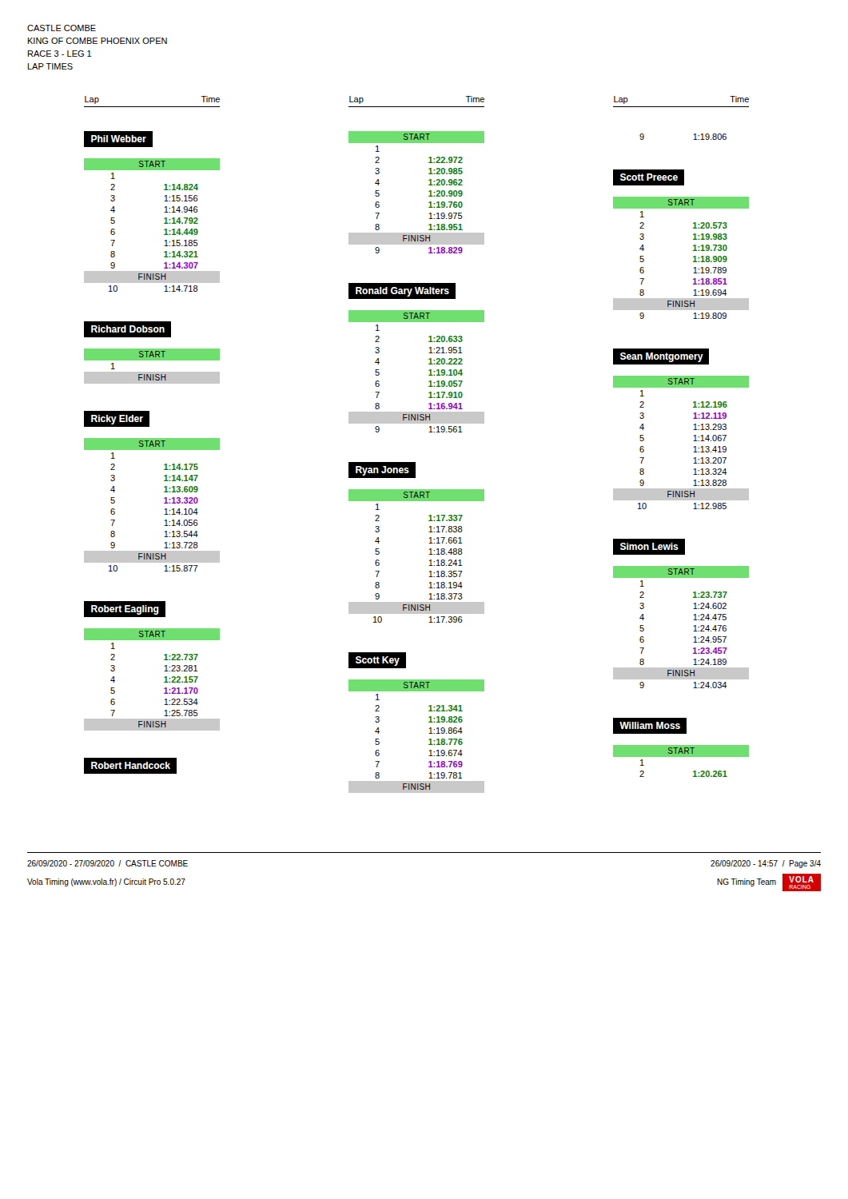CASTLE COMBE
KING OF COMBE PHOENIX OPEN
RACE 3 - LEG 1
LAP TIMES
Lap Time
Phil Webber
| START |
| 1 | |
| 2 | 1:14.824 |
| 3 | 1:15.156 |
| 4 | 1:14.946 |
| 5 | 1:14.792 |
| 6 | 1:14.449 |
| 7 | 1:15.185 |
| 8 | 1:14.321 |
| 9 | 1:14.307 |
| FINISH |
| 10 | 1:14.718 |
Richard Dobson
| START |
| 1 | |
| FINISH |
Ricky Elder
| START |
| 1 | |
| 2 | 1:14.175 |
| 3 | 1:14.147 |
| 4 | 1:13.609 |
| 5 | 1:13.320 |
| 6 | 1:14.104 |
| 7 | 1:14.056 |
| 8 | 1:13.544 |
| 9 | 1:13.728 |
| FINISH |
| 10 | 1:15.877 |
Robert Eagling
| START |
| 1 | |
| 2 | 1:22.737 |
| 3 | 1:23.281 |
| 4 | 1:22.157 |
| 5 | 1:21.170 |
| 6 | 1:22.534 |
| 7 | 1:25.785 |
| FINISH |
Robert Handcock
Lap Time
| START |
| 1 | |
| 2 | 1:22.972 |
| 3 | 1:20.985 |
| 4 | 1:20.962 |
| 5 | 1:20.909 |
| 6 | 1:19.760 |
| 7 | 1:19.975 |
| 8 | 1:18.951 |
| FINISH |
| 9 | 1:18.829 |
Ronald Gary Walters
| START |
| 1 | |
| 2 | 1:20.633 |
| 3 | 1:21.951 |
| 4 | 1:20.222 |
| 5 | 1:19.104 |
| 6 | 1:19.057 |
| 7 | 1:17.910 |
| 8 | 1:16.941 |
| FINISH |
| 9 | 1:19.561 |
Ryan Jones
| START |
| 1 | |
| 2 | 1:17.337 |
| 3 | 1:17.838 |
| 4 | 1:17.661 |
| 5 | 1:18.488 |
| 6 | 1:18.241 |
| 7 | 1:18.357 |
| 8 | 1:18.194 |
| 9 | 1:18.373 |
| FINISH |
| 10 | 1:17.396 |
Scott Key
| START |
| 1 | |
| 2 | 1:21.341 |
| 3 | 1:19.826 |
| 4 | 1:19.864 |
| 5 | 1:18.776 |
| 6 | 1:19.674 |
| 7 | 1:18.769 |
| 8 | 1:19.781 |
| FINISH |
Lap Time
| 9 | 1:19.806 |
Scott Preece
| START |
| 1 | |
| 2 | 1:20.573 |
| 3 | 1:19.983 |
| 4 | 1:19.730 |
| 5 | 1:18.909 |
| 6 | 1:19.789 |
| 7 | 1:18.851 |
| 8 | 1:19.694 |
| FINISH |
| 9 | 1:19.809 |
Sean Montgomery
| START |
| 1 | |
| 2 | 1:12.196 |
| 3 | 1:12.119 |
| 4 | 1:13.293 |
| 5 | 1:14.067 |
| 6 | 1:13.419 |
| 7 | 1:13.207 |
| 8 | 1:13.324 |
| 9 | 1:13.828 |
| FINISH |
| 10 | 1:12.985 |
Simon Lewis
| START |
| 1 | |
| 2 | 1:23.737 |
| 3 | 1:24.602 |
| 4 | 1:24.475 |
| 5 | 1:24.476 |
| 6 | 1:24.957 |
| 7 | 1:23.457 |
| 8 | 1:24.189 |
| FINISH |
| 9 | 1:24.034 |
William Moss
| START |
| 1 | |
| 2 | 1:20.261 |
26/09/2020 - 27/09/2020 / CASTLE COMBE
26/09/2020 - 14:57 / Page 3/4
Vola Timing (www.vola.fr) / Circuit Pro 5.0.27
NG Timing Team VOLARACING